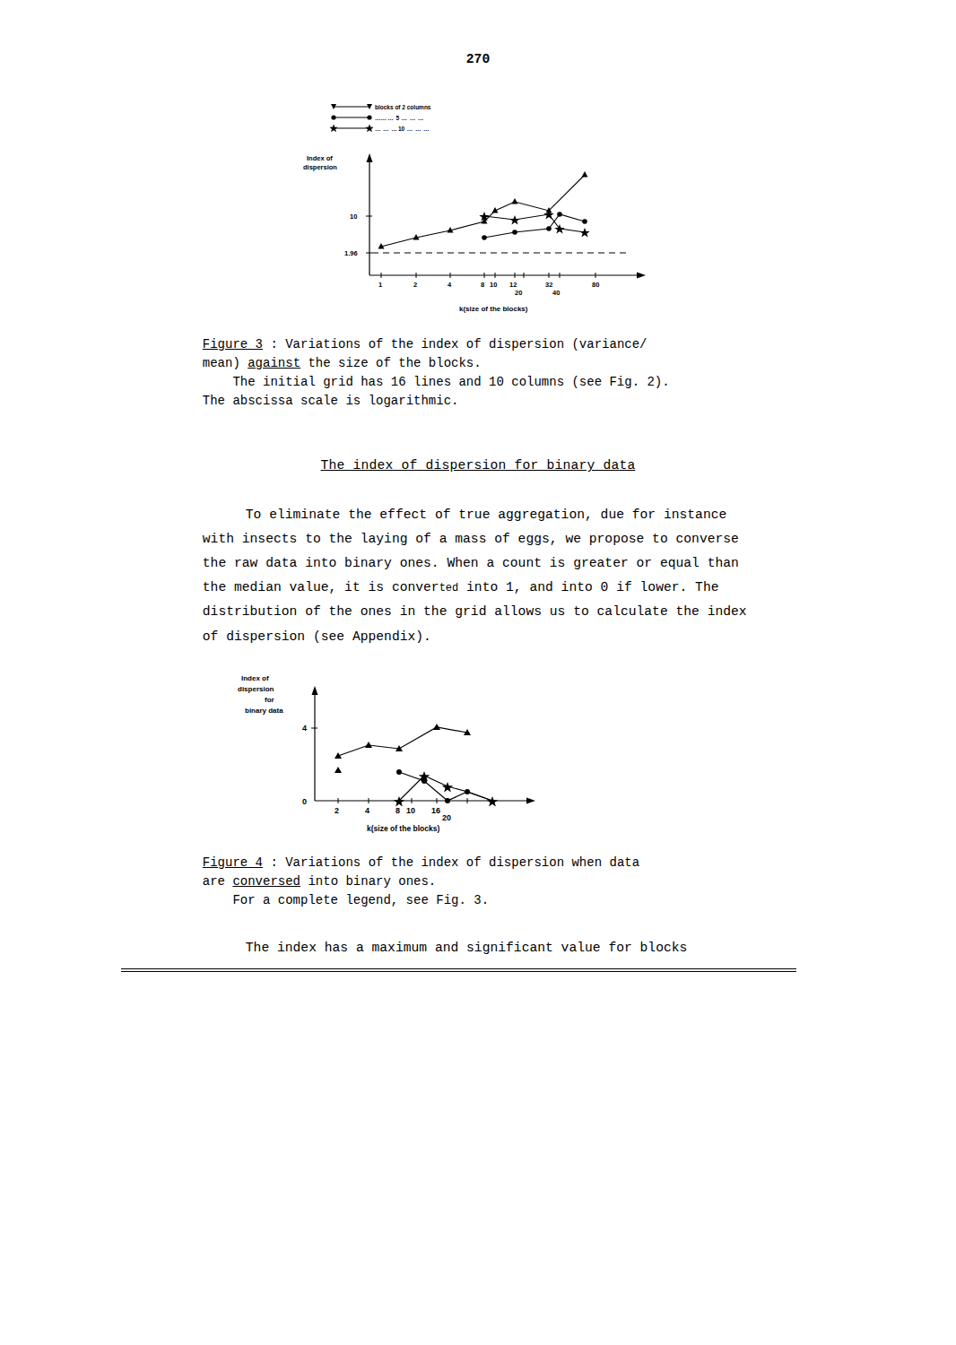270
blocks of 2 columns …… …  5  …  …  … …  …  … 10  …  …  … Index of dispersion 10 1.96 1 2 4 8 10 12 32 80 20 40 k(size of the blocks)
Figure 3 : Variations of the index of dispersion (variance/
mean) against the size of the blocks.
The initial grid has 16 lines and 10 columns (see Fig. 2).
The abscissa scale is logarithmic.
The index of dispersion for binary data
To eliminate the effect of true aggregation, due for instance with insects to the laying of a mass of eggs, we propose to converse the raw data into binary ones. When a count is greater or equal than the median value, it is converted into 1, and into 0 if lower. The distribution of the ones in the grid allows us to calculate the index of dispersion (see Appendix).
Index of dispersion for binary data 4 0 2 4 8 10 16 20 k(size of the blocks)
Figure 4 : Variations of the index of dispersion when data
are conversed into binary ones.
For a complete legend, see Fig. 3.
The index has a maximum and significant value for blocks